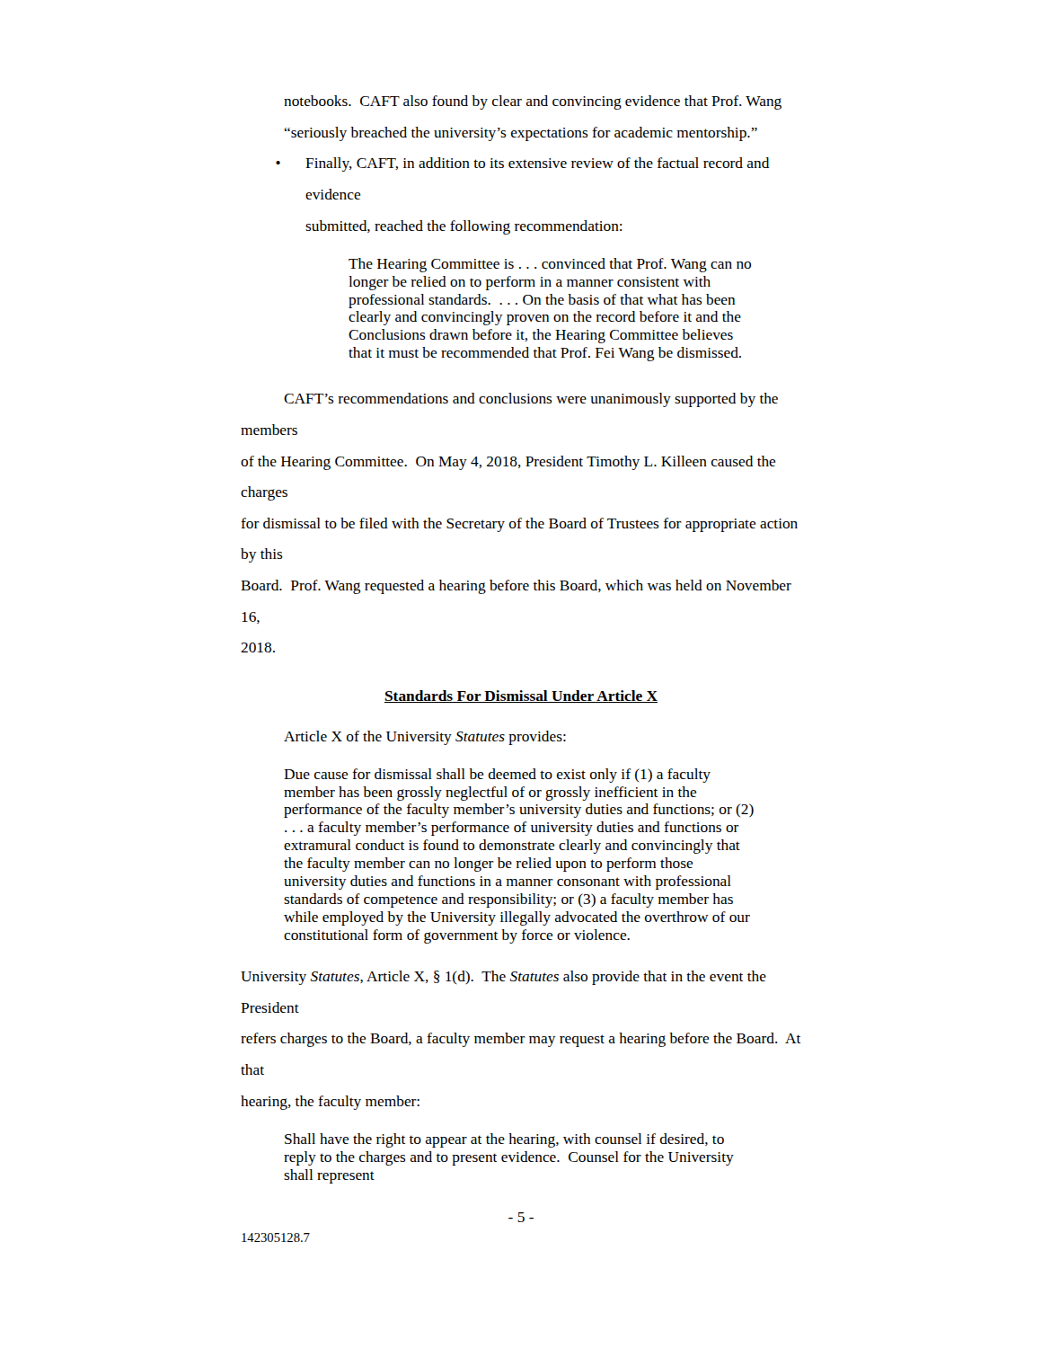notebooks. CAFT also found by clear and convincing evidence that Prof. Wang
“seriously breached the university’s expectations for academic mentorship.”
Finally, CAFT, in addition to its extensive review of the factual record and evidence
submitted, reached the following recommendation:
The Hearing Committee is . . . convinced that Prof. Wang can no longer be relied on to perform in a manner consistent with professional standards. . . . On the basis of that what has been clearly and convincingly proven on the record before it and the Conclusions drawn before it, the Hearing Committee believes that it must be recommended that Prof. Fei Wang be dismissed.
CAFT’s recommendations and conclusions were unanimously supported by the members
of the Hearing Committee. On May 4, 2018, President Timothy L. Killeen caused the charges
for dismissal to be filed with the Secretary of the Board of Trustees for appropriate action by this
Board. Prof. Wang requested a hearing before this Board, which was held on November 16,
2018.
Standards For Dismissal Under Article X
Article X of the University Statutes provides:
Due cause for dismissal shall be deemed to exist only if (1) a faculty member has been grossly neglectful of or grossly inefficient in the performance of the faculty member’s university duties and functions; or (2) . . . a faculty member’s performance of university duties and functions or extramural conduct is found to demonstrate clearly and convincingly that the faculty member can no longer be relied upon to perform those university duties and functions in a manner consonant with professional standards of competence and responsibility; or (3) a faculty member has while employed by the University illegally advocated the overthrow of our constitutional form of government by force or violence.
University Statutes, Article X, § 1(d). The Statutes also provide that in the event the President
refers charges to the Board, a faculty member may request a hearing before the Board. At that
hearing, the faculty member:
Shall have the right to appear at the hearing, with counsel if desired, to reply to the charges and to present evidence. Counsel for the University shall represent
- 5 -
142305128.7